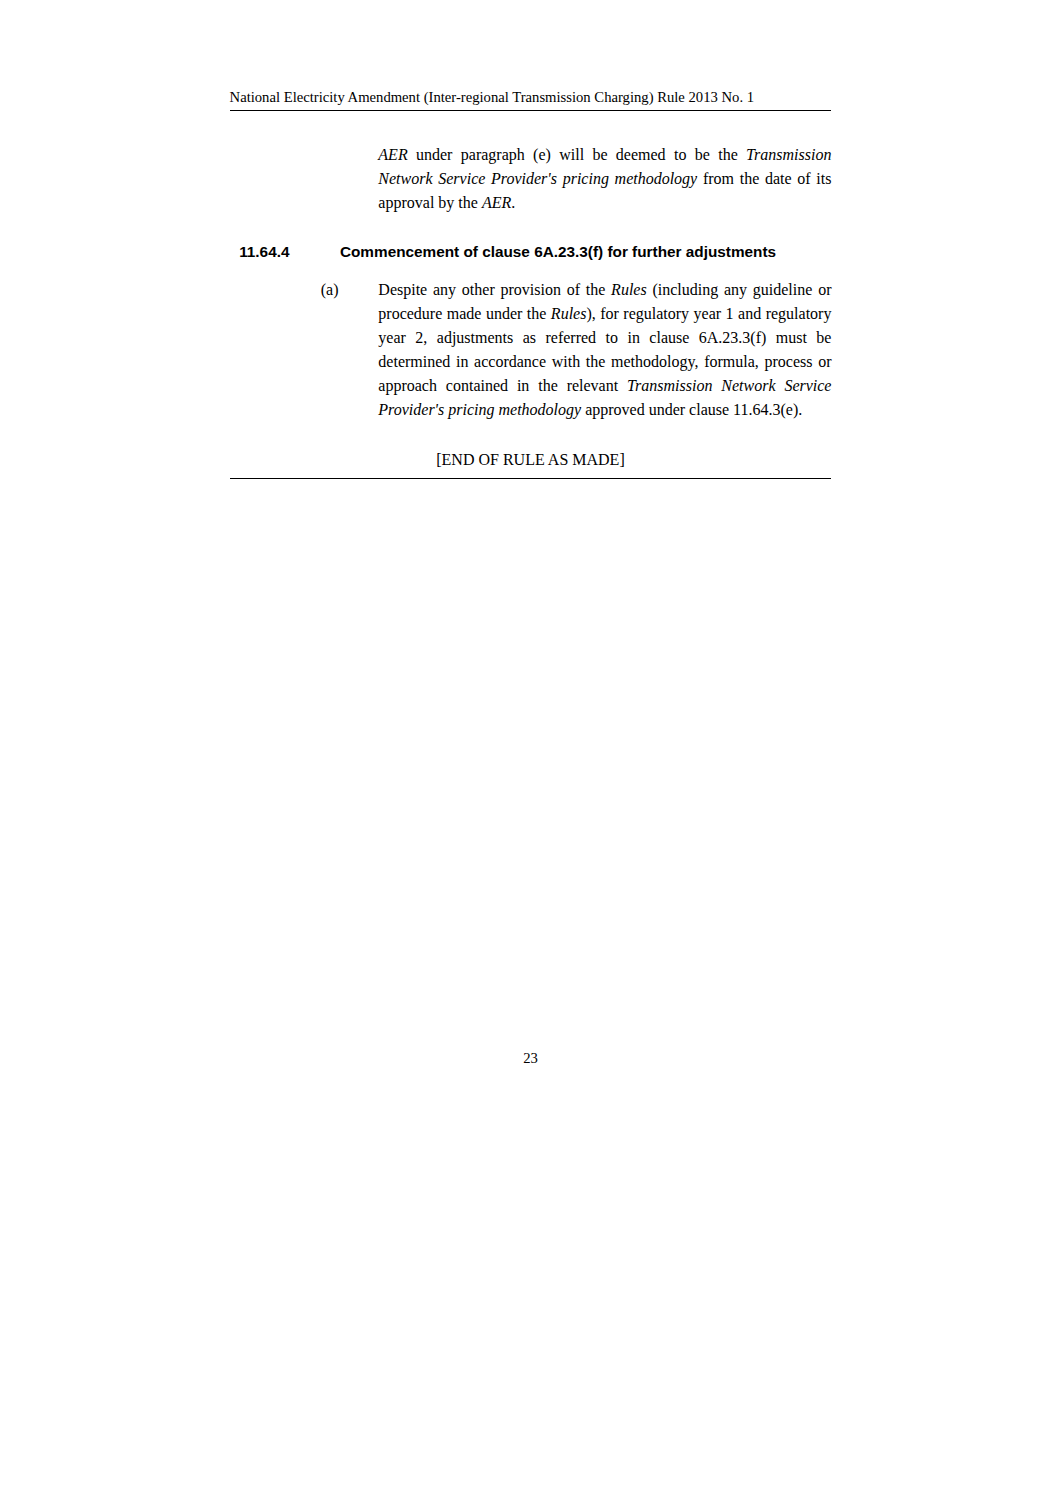National Electricity Amendment (Inter-regional Transmission Charging) Rule 2013 No. 1
AER under paragraph (e) will be deemed to be the Transmission Network Service Provider's pricing methodology from the date of its approval by the AER.
11.64.4
Commencement of clause 6A.23.3(f) for further adjustments
(a)
Despite any other provision of the Rules (including any guideline or procedure made under the Rules), for regulatory year 1 and regulatory year 2, adjustments as referred to in clause 6A.23.3(f) must be determined in accordance with the methodology, formula, process or approach contained in the relevant Transmission Network Service Provider's pricing methodology approved under clause 11.64.3(e).
[END OF RULE AS MADE]
23